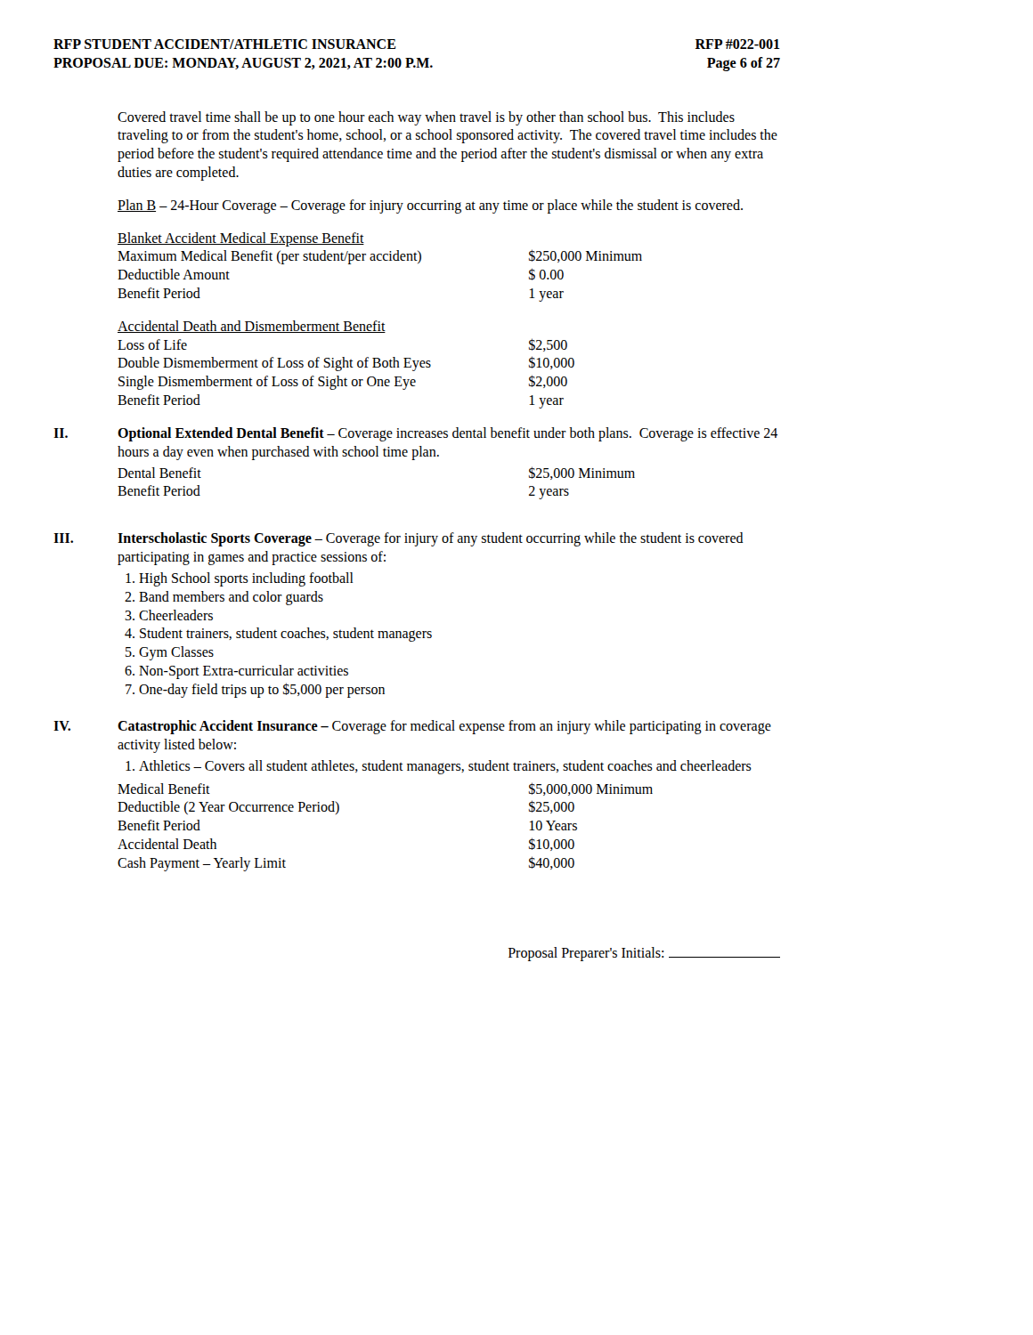RFP STUDENT ACCIDENT/ATHLETIC INSURANCE
RFP #022-001
PROPOSAL DUE: MONDAY, AUGUST 2, 2021, AT 2:00 P.M.
Page 6 of 27
Covered travel time shall be up to one hour each way when travel is by other than school bus. This includes traveling to or from the student's home, school, or a school sponsored activity. The covered travel time includes the period before the student's required attendance time and the period after the student's dismissal or when any extra duties are completed.
Plan B – 24-Hour Coverage – Coverage for injury occurring at any time or place while the student is covered.
Blanket Accident Medical Expense Benefit
| Maximum Medical Benefit (per student/per accident) | $250,000 Minimum |
| Deductible Amount | $ 0.00 |
| Benefit Period | 1 year |
Accidental Death and Dismemberment Benefit
| Loss of Life | $2,500 |
| Double Dismemberment of Loss of Sight of Both Eyes | $10,000 |
| Single Dismemberment of Loss of Sight or One Eye | $2,000 |
| Benefit Period | 1 year |
II.
Optional Extended Dental Benefit – Coverage increases dental benefit under both plans. Coverage is effective 24 hours a day even when purchased with school time plan.
| Dental Benefit | $25,000 Minimum |
| Benefit Period | 2 years |
III.
Interscholastic Sports Coverage – Coverage for injury of any student occurring while the student is covered participating in games and practice sessions of:
High School sports including football
Band members and color guards
Cheerleaders
Student trainers, student coaches, student managers
Gym Classes
Non-Sport Extra-curricular activities
One-day field trips up to $5,000 per person
IV.
Catastrophic Accident Insurance – Coverage for medical expense from an injury while participating in coverage activity listed below:
Athletics – Covers all student athletes, student managers, student trainers, student coaches and cheerleaders
| Medical Benefit | $5,000,000 Minimum |
| Deductible (2 Year Occurrence Period) | $25,000 |
| Benefit Period | 10 Years |
| Accidental Death | $10,000 |
| Cash Payment – Yearly Limit | $40,000 |
Proposal Preparer's Initials: